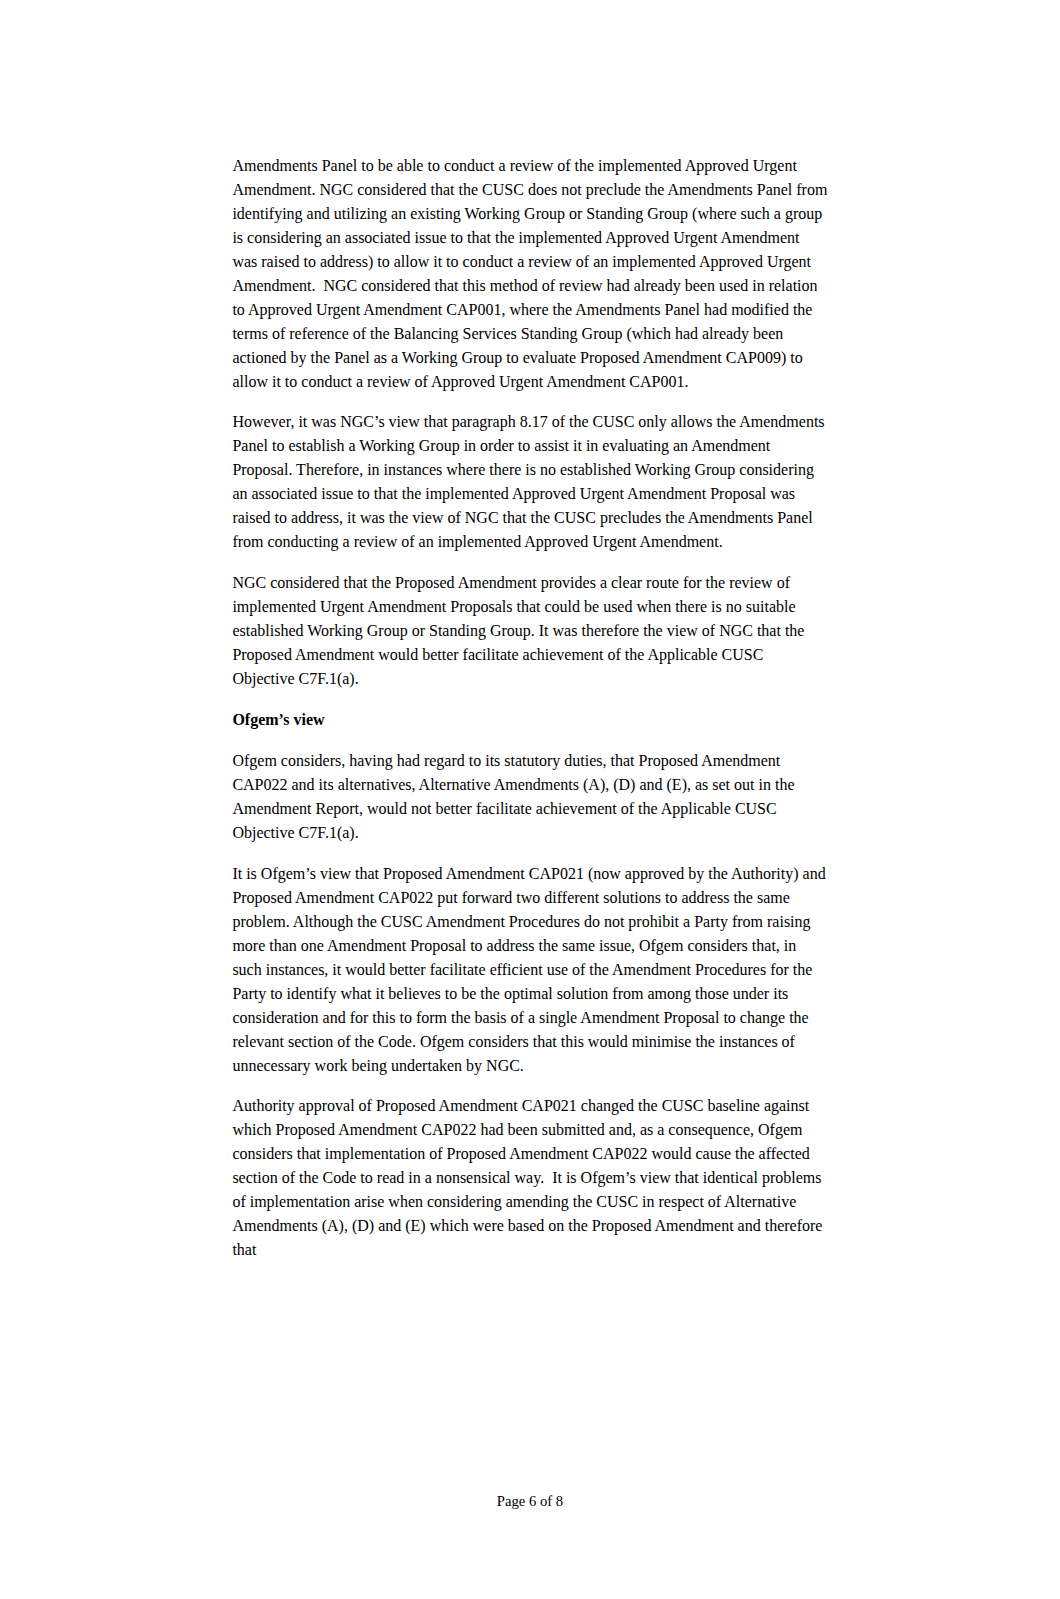Amendments Panel to be able to conduct a review of the implemented Approved Urgent Amendment. NGC considered that the CUSC does not preclude the Amendments Panel from identifying and utilizing an existing Working Group or Standing Group (where such a group is considering an associated issue to that the implemented Approved Urgent Amendment was raised to address) to allow it to conduct a review of an implemented Approved Urgent Amendment. NGC considered that this method of review had already been used in relation to Approved Urgent Amendment CAP001, where the Amendments Panel had modified the terms of reference of the Balancing Services Standing Group (which had already been actioned by the Panel as a Working Group to evaluate Proposed Amendment CAP009) to allow it to conduct a review of Approved Urgent Amendment CAP001.
However, it was NGC’s view that paragraph 8.17 of the CUSC only allows the Amendments Panel to establish a Working Group in order to assist it in evaluating an Amendment Proposal. Therefore, in instances where there is no established Working Group considering an associated issue to that the implemented Approved Urgent Amendment Proposal was raised to address, it was the view of NGC that the CUSC precludes the Amendments Panel from conducting a review of an implemented Approved Urgent Amendment.
NGC considered that the Proposed Amendment provides a clear route for the review of implemented Urgent Amendment Proposals that could be used when there is no suitable established Working Group or Standing Group. It was therefore the view of NGC that the Proposed Amendment would better facilitate achievement of the Applicable CUSC Objective C7F.1(a).
Ofgem’s view
Ofgem considers, having had regard to its statutory duties, that Proposed Amendment CAP022 and its alternatives, Alternative Amendments (A), (D) and (E), as set out in the Amendment Report, would not better facilitate achievement of the Applicable CUSC Objective C7F.1(a).
It is Ofgem’s view that Proposed Amendment CAP021 (now approved by the Authority) and Proposed Amendment CAP022 put forward two different solutions to address the same problem. Although the CUSC Amendment Procedures do not prohibit a Party from raising more than one Amendment Proposal to address the same issue, Ofgem considers that, in such instances, it would better facilitate efficient use of the Amendment Procedures for the Party to identify what it believes to be the optimal solution from among those under its consideration and for this to form the basis of a single Amendment Proposal to change the relevant section of the Code. Ofgem considers that this would minimise the instances of unnecessary work being undertaken by NGC.
Authority approval of Proposed Amendment CAP021 changed the CUSC baseline against which Proposed Amendment CAP022 had been submitted and, as a consequence, Ofgem considers that implementation of Proposed Amendment CAP022 would cause the affected section of the Code to read in a nonsensical way. It is Ofgem’s view that identical problems of implementation arise when considering amending the CUSC in respect of Alternative Amendments (A), (D) and (E) which were based on the Proposed Amendment and therefore that
Page 6 of 8